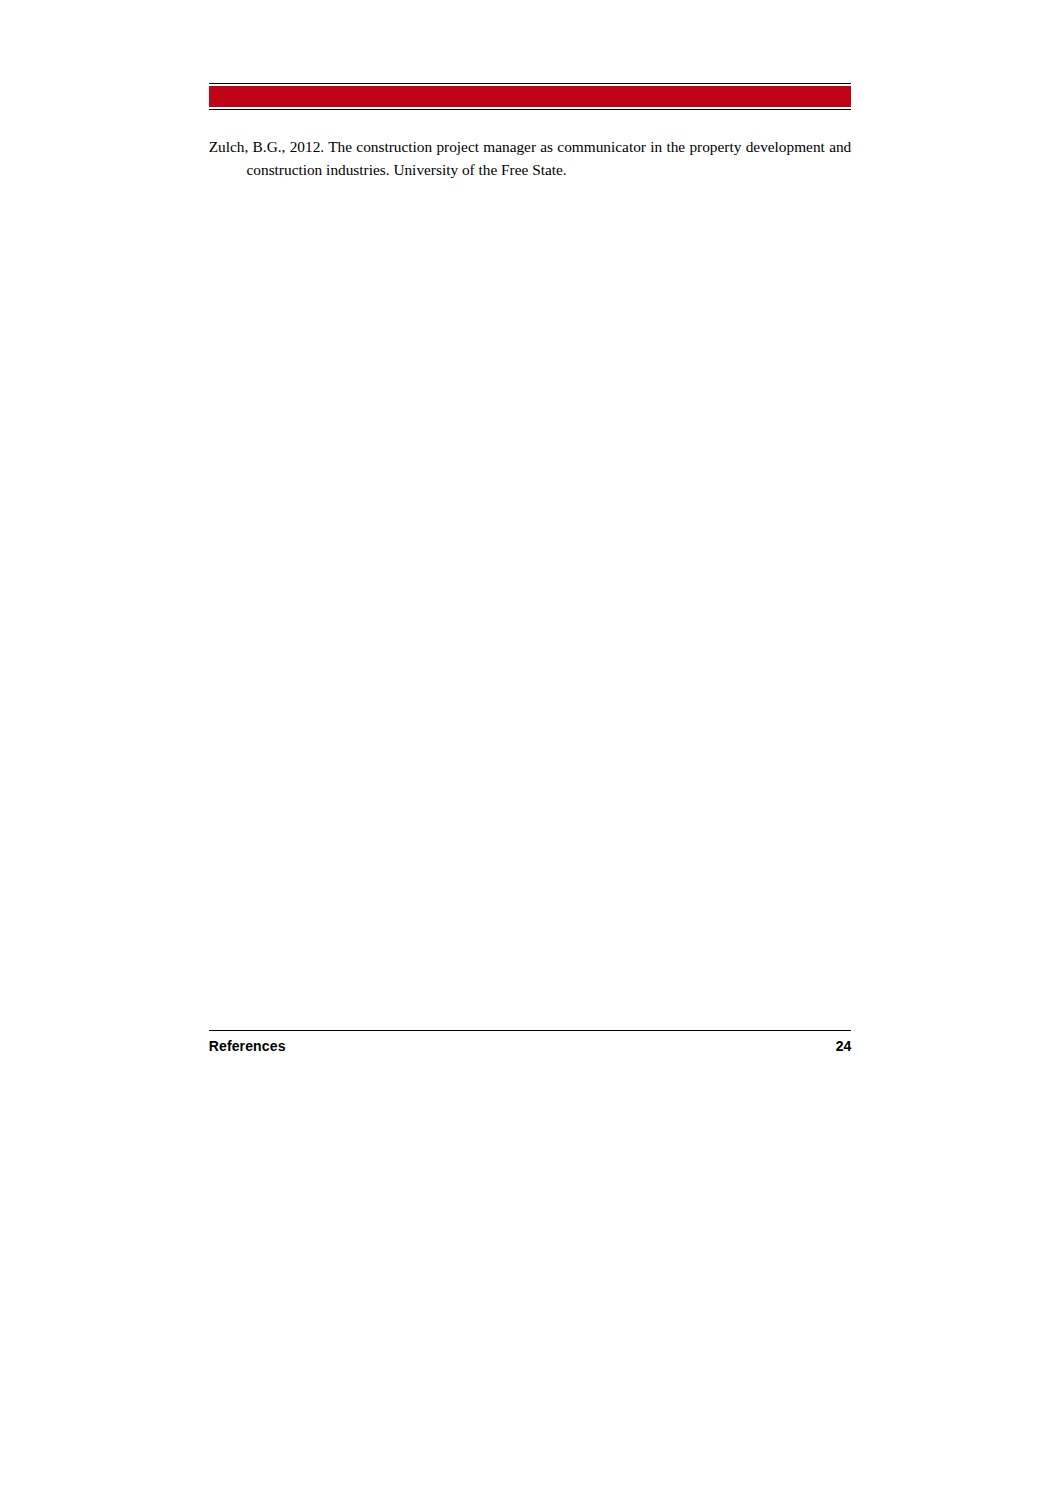Zulch, B.G., 2012. The construction project manager as communicator in the property development and construction industries. University of the Free State.
References 24